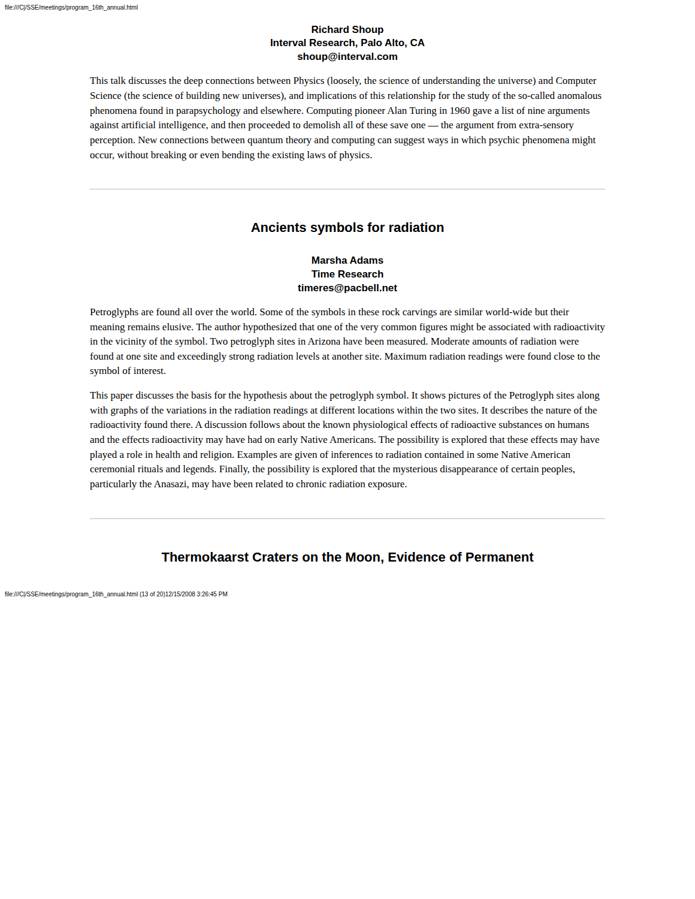file:///C|/SSE/meetings/program_16th_annual.html
Richard Shoup
Interval Research, Palo Alto, CA
shoup@interval.com
This talk discusses the deep connections between Physics (loosely, the science of understanding the universe) and Computer Science (the science of building new universes), and implications of this relationship for the study of the so-called anomalous phenomena found in parapsychology and elsewhere. Computing pioneer Alan Turing in 1960 gave a list of nine arguments against artificial intelligence, and then proceeded to demolish all of these save one — the argument from extra-sensory perception. New connections between quantum theory and computing can suggest ways in which psychic phenomena might occur, without breaking or even bending the existing laws of physics.
Ancients symbols for radiation
Marsha Adams
Time Research
timeres@pacbell.net
Petroglyphs are found all over the world. Some of the symbols in these rock carvings are similar world-wide but their meaning remains elusive. The author hypothesized that one of the very common figures might be associated with radioactivity in the vicinity of the symbol. Two petroglyph sites in Arizona have been measured. Moderate amounts of radiation were found at one site and exceedingly strong radiation levels at another site. Maximum radiation readings were found close to the symbol of interest.
This paper discusses the basis for the hypothesis about the petroglyph symbol. It shows pictures of the Petroglyph sites along with graphs of the variations in the radiation readings at different locations within the two sites. It describes the nature of the radioactivity found there. A discussion follows about the known physiological effects of radioactive substances on humans and the effects radioactivity may have had on early Native Americans. The possibility is explored that these effects may have played a role in health and religion. Examples are given of inferences to radiation contained in some Native American ceremonial rituals and legends. Finally, the possibility is explored that the mysterious disappearance of certain peoples, particularly the Anasazi, may have been related to chronic radiation exposure.
Thermokaarst Craters on the Moon, Evidence of Permanent
file:///C|/SSE/meetings/program_16th_annual.html (13 of 20)12/15/2008 3:26:45 PM